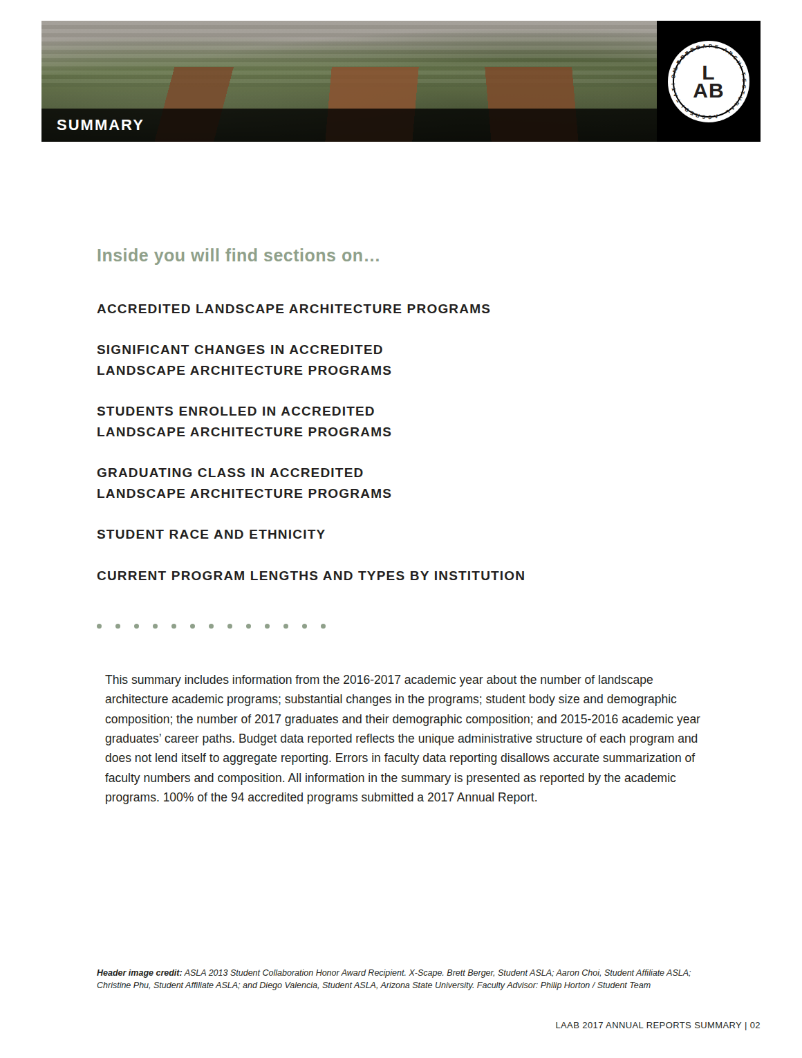SUMMARY
L A N D S C A P E A R C H I T E C T U R A L A C C R E D I T A T I O N B O A R D
L
AB
Inside you will find sections on…
ACCREDITED LANDSCAPE ARCHITECTURE PROGRAMS
SIGNIFICANT CHANGES IN ACCREDITED
LANDSCAPE ARCHITECTURE PROGRAMS
STUDENTS ENROLLED IN ACCREDITED
LANDSCAPE ARCHITECTURE PROGRAMS
GRADUATING CLASS IN ACCREDITED
LANDSCAPE ARCHITECTURE PROGRAMS
STUDENT RACE AND ETHNICITY
CURRENT PROGRAM LENGTHS AND TYPES BY INSTITUTION
This summary includes information from the 2016-2017 academic year about the number of landscape architecture academic programs; substantial changes in the programs; student body size and demographic composition; the number of 2017 graduates and their demographic composition; and 2015-2016 academic year graduates’ career paths. Budget data reported reflects the unique administrative structure of each program and does not lend itself to aggregate reporting. Errors in faculty data reporting disallows accurate summarization of faculty numbers and composition. All information in the summary is presented as reported by the academic programs. 100% of the 94 accredited programs submitted a 2017 Annual Report.
Header image credit: ASLA 2013 Student Collaboration Honor Award Recipient. X-Scape. Brett Berger, Student ASLA; Aaron Choi, Student Affiliate ASLA; Christine Phu, Student Affiliate ASLA; and Diego Valencia, Student ASLA, Arizona State University. Faculty Advisor: Philip Horton / Student Team
LAAB 2017 ANNUAL REPORTS SUMMARY | 02